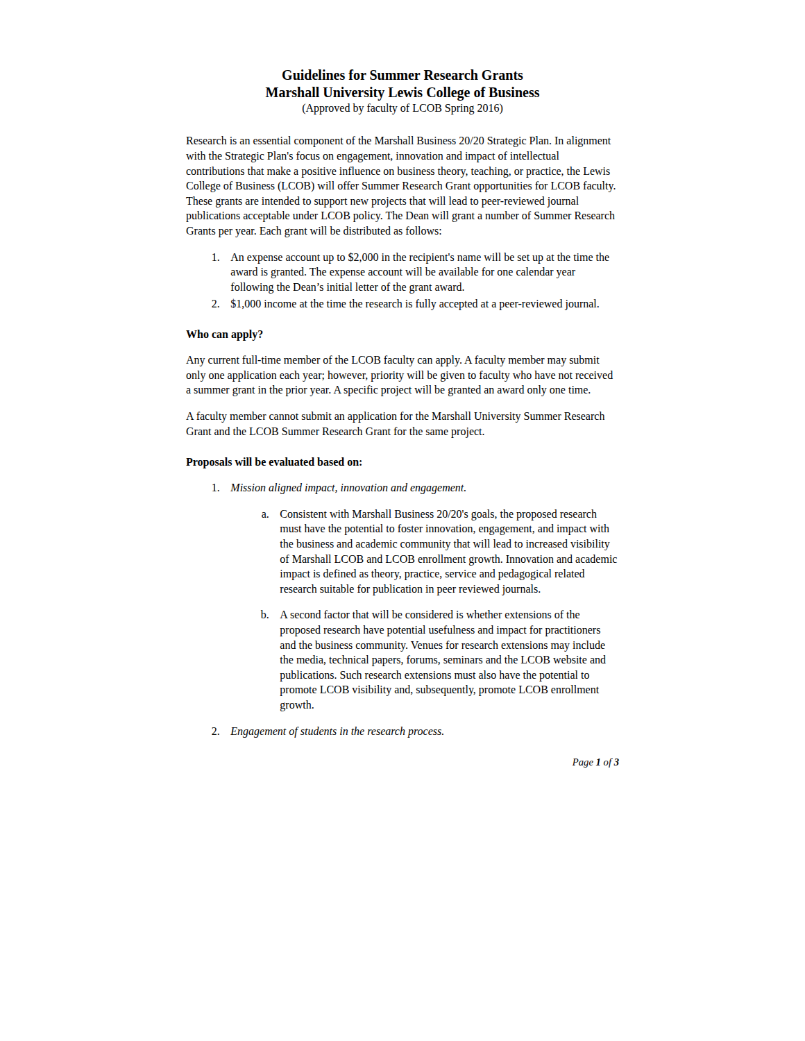Guidelines for Summer Research Grants Marshall University Lewis College of Business
(Approved by faculty of LCOB Spring 2016)
Research is an essential component of the Marshall Business 20/20 Strategic Plan. In alignment with the Strategic Plan's focus on engagement, innovation and impact of intellectual contributions that make a positive influence on business theory, teaching, or practice, the Lewis College of Business (LCOB) will offer Summer Research Grant opportunities for LCOB faculty. These grants are intended to support new projects that will lead to peer-reviewed journal publications acceptable under LCOB policy. The Dean will grant a number of Summer Research Grants per year. Each grant will be distributed as follows:
An expense account up to $2,000 in the recipient's name will be set up at the time the award is granted. The expense account will be available for one calendar year following the Dean’s initial letter of the grant award.
$1,000 income at the time the research is fully accepted at a peer-reviewed journal.
Who can apply?
Any current full-time member of the LCOB faculty can apply. A faculty member may submit only one application each year; however, priority will be given to faculty who have not received a summer grant in the prior year. A specific project will be granted an award only one time.
A faculty member cannot submit an application for the Marshall University Summer Research Grant and the LCOB Summer Research Grant for the same project.
Proposals will be evaluated based on:
Mission aligned impact, innovation and engagement.
Consistent with Marshall Business 20/20's goals, the proposed research must have the potential to foster innovation, engagement, and impact with the business and academic community that will lead to increased visibility of Marshall LCOB and LCOB enrollment growth. Innovation and academic impact is defined as theory, practice, service and pedagogical related research suitable for publication in peer reviewed journals.
A second factor that will be considered is whether extensions of the proposed research have potential usefulness and impact for practitioners and the business community. Venues for research extensions may include the media, technical papers, forums, seminars and the LCOB website and publications. Such research extensions must also have the potential to promote LCOB visibility and, subsequently, promote LCOB enrollment growth.
Engagement of students in the research process.
Page 1 of 3